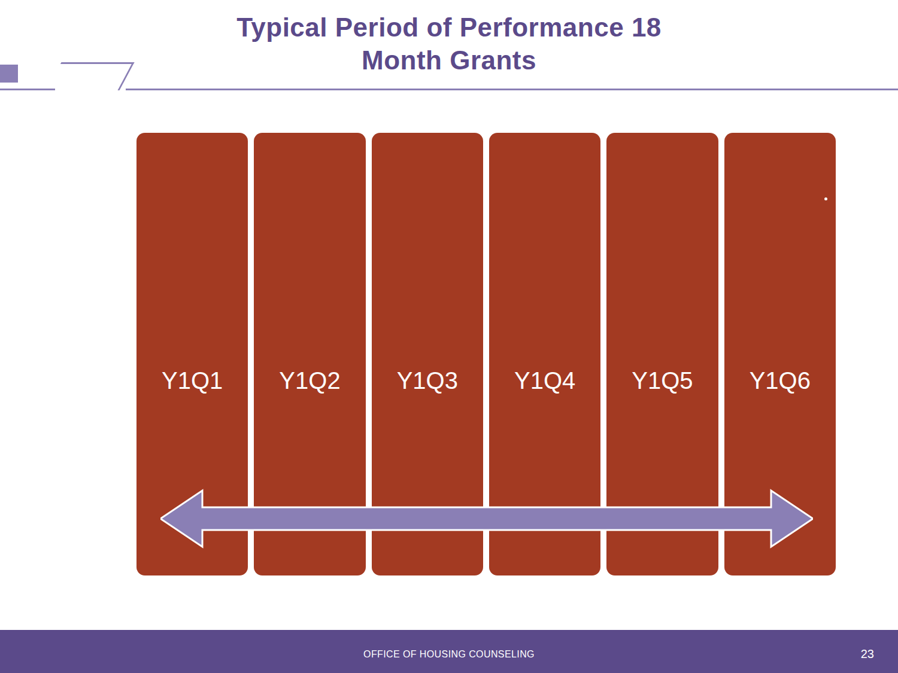Typical Period of Performance 18
Month Grants
Y1Q1
Y1Q2
Y1Q3
Y1Q4
Y1Q5
Y1Q6
OFFICE OF HOUSING COUNSELING
23